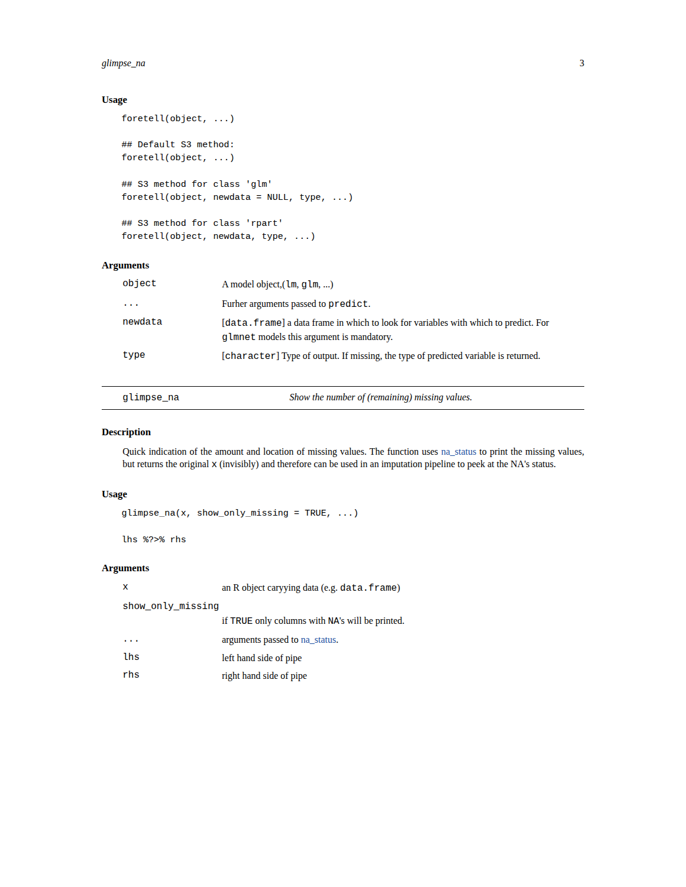glimpse_na 3
Usage
foretell(object, ...)

## Default S3 method:
foretell(object, ...)

## S3 method for class 'glm'
foretell(object, newdata = NULL, type, ...)

## S3 method for class 'rpart'
foretell(object, newdata, type, ...)
Arguments
object
A model object,(lm, glm, ...)
...
Furher arguments passed to predict.
newdata
[data.frame] a data frame in which to look for variables with which to predict. For glmnet models this argument is mandatory.
type
[character] Type of output. If missing, the type of predicted variable is returned.
glimpse_na Show the number of (remaining) missing values.
Description
Quick indication of the amount and location of missing values. The function uses na_status to print the missing values, but returns the original x (invisibly) and therefore can be used in an imputation pipeline to peek at the NA's status.
Usage
glimpse_na(x, show_only_missing = TRUE, ...)

lhs %?>% rhs
Arguments
x
an R object caryying data (e.g. data.frame)
show_only_missing
if TRUE only columns with NA's will be printed.
...
arguments passed to na_status.
lhs
left hand side of pipe
rhs
right hand side of pipe